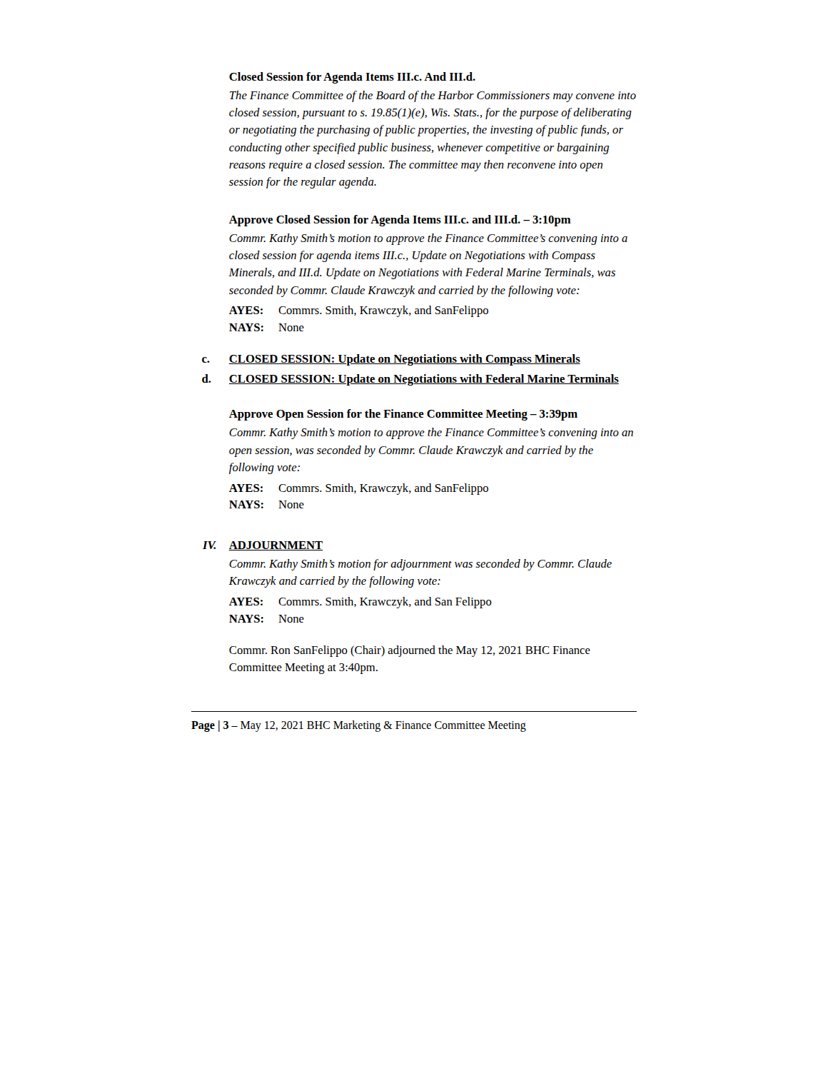Closed Session for Agenda Items III.c. And III.d.
The Finance Committee of the Board of the Harbor Commissioners may convene into closed session, pursuant to s. 19.85(1)(e), Wis. Stats., for the purpose of deliberating or negotiating the purchasing of public properties, the investing of public funds, or conducting other specified public business, whenever competitive or bargaining reasons require a closed session. The committee may then reconvene into open session for the regular agenda.
Approve Closed Session for Agenda Items III.c. and III.d. – 3:10pm
Commr. Kathy Smith’s motion to approve the Finance Committee’s convening into a closed session for agenda items III.c., Update on Negotiations with Compass Minerals, and III.d. Update on Negotiations with Federal Marine Terminals, was seconded by Commr. Claude Krawczyk and carried by the following vote:
AYES: Commrs. Smith, Krawczyk, and SanFelippo
NAYS: None
c. CLOSED SESSION: Update on Negotiations with Compass Minerals
d. CLOSED SESSION: Update on Negotiations with Federal Marine Terminals
Approve Open Session for the Finance Committee Meeting – 3:39pm
Commr. Kathy Smith’s motion to approve the Finance Committee’s convening into an open session, was seconded by Commr. Claude Krawczyk and carried by the following vote:
AYES: Commrs. Smith, Krawczyk, and SanFelippo
NAYS: None
IV.
ADJOURNMENT
Commr. Kathy Smith’s motion for adjournment was seconded by Commr. Claude Krawczyk and carried by the following vote:
AYES: Commrs. Smith, Krawczyk, and San Felippo
NAYS: None
Commr. Ron SanFelippo (Chair) adjourned the May 12, 2021 BHC Finance Committee Meeting at 3:40pm.
Page | 3 – May 12, 2021 BHC Marketing & Finance Committee Meeting